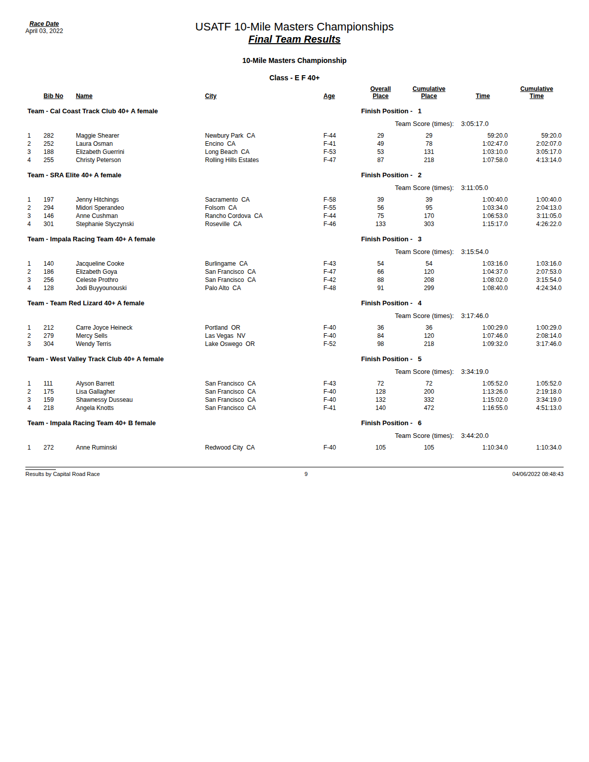Race Date April 03, 2022
USATF 10-Mile Masters Championships
Final Team Results
10-Mile Masters Championship
Class - E F 40+
| | Bib No | Name | City | Age | Overall Place | Cumulative Place | Time | Cumulative Time |
| --- | --- | --- | --- | --- | --- | --- | --- | --- |
| Team - Cal Coast Track Club 40+ A female | Finish Position - 1 |
| | Team Score (times): | 3:05:17.0 |
| 1 | 282 | Maggie Shearer | Newbury Park CA | F-44 | 29 | 29 | 59:20.0 | 59:20.0 |
| 2 | 252 | Laura Osman | Encino CA | F-41 | 49 | 78 | 1:02:47.0 | 2:02:07.0 |
| 3 | 188 | Elizabeth Guerrini | Long Beach CA | F-53 | 53 | 131 | 1:03:10.0 | 3:05:17.0 |
| 4 | 255 | Christy Peterson | Rolling Hills Estates | F-47 | 87 | 218 | 1:07:58.0 | 4:13:14.0 |
| Team - SRA Elite 40+ A female | Finish Position - 2 |
| | Team Score (times): | 3:11:05.0 |
| 1 | 197 | Jenny Hitchings | Sacramento CA | F-58 | 39 | 39 | 1:00:40.0 | 1:00:40.0 |
| 2 | 294 | Midori Sperandeo | Folsom CA | F-55 | 56 | 95 | 1:03:34.0 | 2:04:13.0 |
| 3 | 146 | Anne Cushman | Rancho Cordova CA | F-44 | 75 | 170 | 1:06:53.0 | 3:11:05.0 |
| 4 | 301 | Stephanie Styczynski | Roseville CA | F-46 | 133 | 303 | 1:15:17.0 | 4:26:22.0 |
| Team - Impala Racing Team 40+ A female | Finish Position - 3 |
| | Team Score (times): | 3:15:54.0 |
| 1 | 140 | Jacqueline Cooke | Burlingame CA | F-43 | 54 | 54 | 1:03:16.0 | 1:03:16.0 |
| 2 | 186 | Elizabeth Goya | San Francisco CA | F-47 | 66 | 120 | 1:04:37.0 | 2:07:53.0 |
| 3 | 256 | Celeste Prothro | San Francisco CA | F-42 | 88 | 208 | 1:08:02.0 | 3:15:54.0 |
| 4 | 128 | Jodi Buyyounouski | Palo Alto CA | F-48 | 91 | 299 | 1:08:40.0 | 4:24:34.0 |
| Team - Team Red Lizard 40+ A female | Finish Position - 4 |
| | Team Score (times): | 3:17:46.0 |
| 1 | 212 | Carre Joyce Heineck | Portland OR | F-40 | 36 | 36 | 1:00:29.0 | 1:00:29.0 |
| 2 | 279 | Mercy Sells | Las Vegas NV | F-40 | 84 | 120 | 1:07:46.0 | 2:08:14.0 |
| 3 | 304 | Wendy Terris | Lake Oswego OR | F-52 | 98 | 218 | 1:09:32.0 | 3:17:46.0 |
| Team - West Valley Track Club 40+ A female | Finish Position - 5 |
| | Team Score (times): | 3:34:19.0 |
| 1 | 111 | Alyson Barrett | San Francisco CA | F-43 | 72 | 72 | 1:05:52.0 | 1:05:52.0 |
| 2 | 175 | Lisa Gallagher | San Francisco CA | F-40 | 128 | 200 | 1:13:26.0 | 2:19:18.0 |
| 3 | 159 | Shawnessy Dusseau | San Francisco CA | F-40 | 132 | 332 | 1:15:02.0 | 3:34:19.0 |
| 4 | 218 | Angela Knotts | San Francisco CA | F-41 | 140 | 472 | 1:16:55.0 | 4:51:13.0 |
| Team - Impala Racing Team 40+ B female | Finish Position - 6 |
| | Team Score (times): | 3:44:20.0 |
| 1 | 272 | Anne Ruminski | Redwood City CA | F-40 | 105 | 105 | 1:10:34.0 | 1:10:34.0 |
Results by Capital Road Race
04/06/2022 08:48:43
9